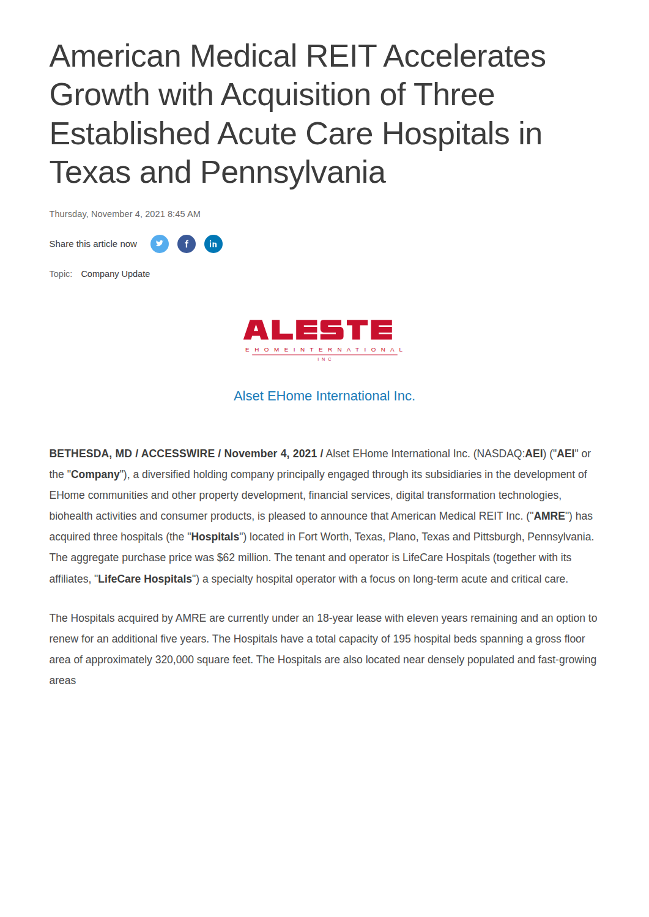American Medical REIT Accelerates Growth with Acquisition of Three Established Acute Care Hospitals in Texas and Pennsylvania
Thursday, November 4, 2021 8:45 AM
Share this article now
Topic:Company Update
E H O M E I N T E R N A T I O N A L I N C
Alset EHome International Inc.
BETHESDA, MD / ACCESSWIRE / November 4, 2021 / Alset EHome International Inc. (NASDAQ:AEI) ("AEI" or the "Company"), a diversified holding company principally engaged through its subsidiaries in the development of EHome communities and other property development, financial services, digital transformation technologies, biohealth activities and consumer products, is pleased to announce that American Medical REIT Inc. ("AMRE") has acquired three hospitals (the "Hospitals") located in Fort Worth, Texas, Plano, Texas and Pittsburgh, Pennsylvania. The aggregate purchase price was $62 million. The tenant and operator is LifeCare Hospitals (together with its affiliates, "LifeCare Hospitals") a specialty hospital operator with a focus on long-term acute and critical care.
The Hospitals acquired by AMRE are currently under an 18-year lease with eleven years remaining and an option to renew for an additional five years. The Hospitals have a total capacity of 195 hospital beds spanning a gross floor area of approximately 320,000 square feet. The Hospitals are also located near densely populated and fast-growing areas